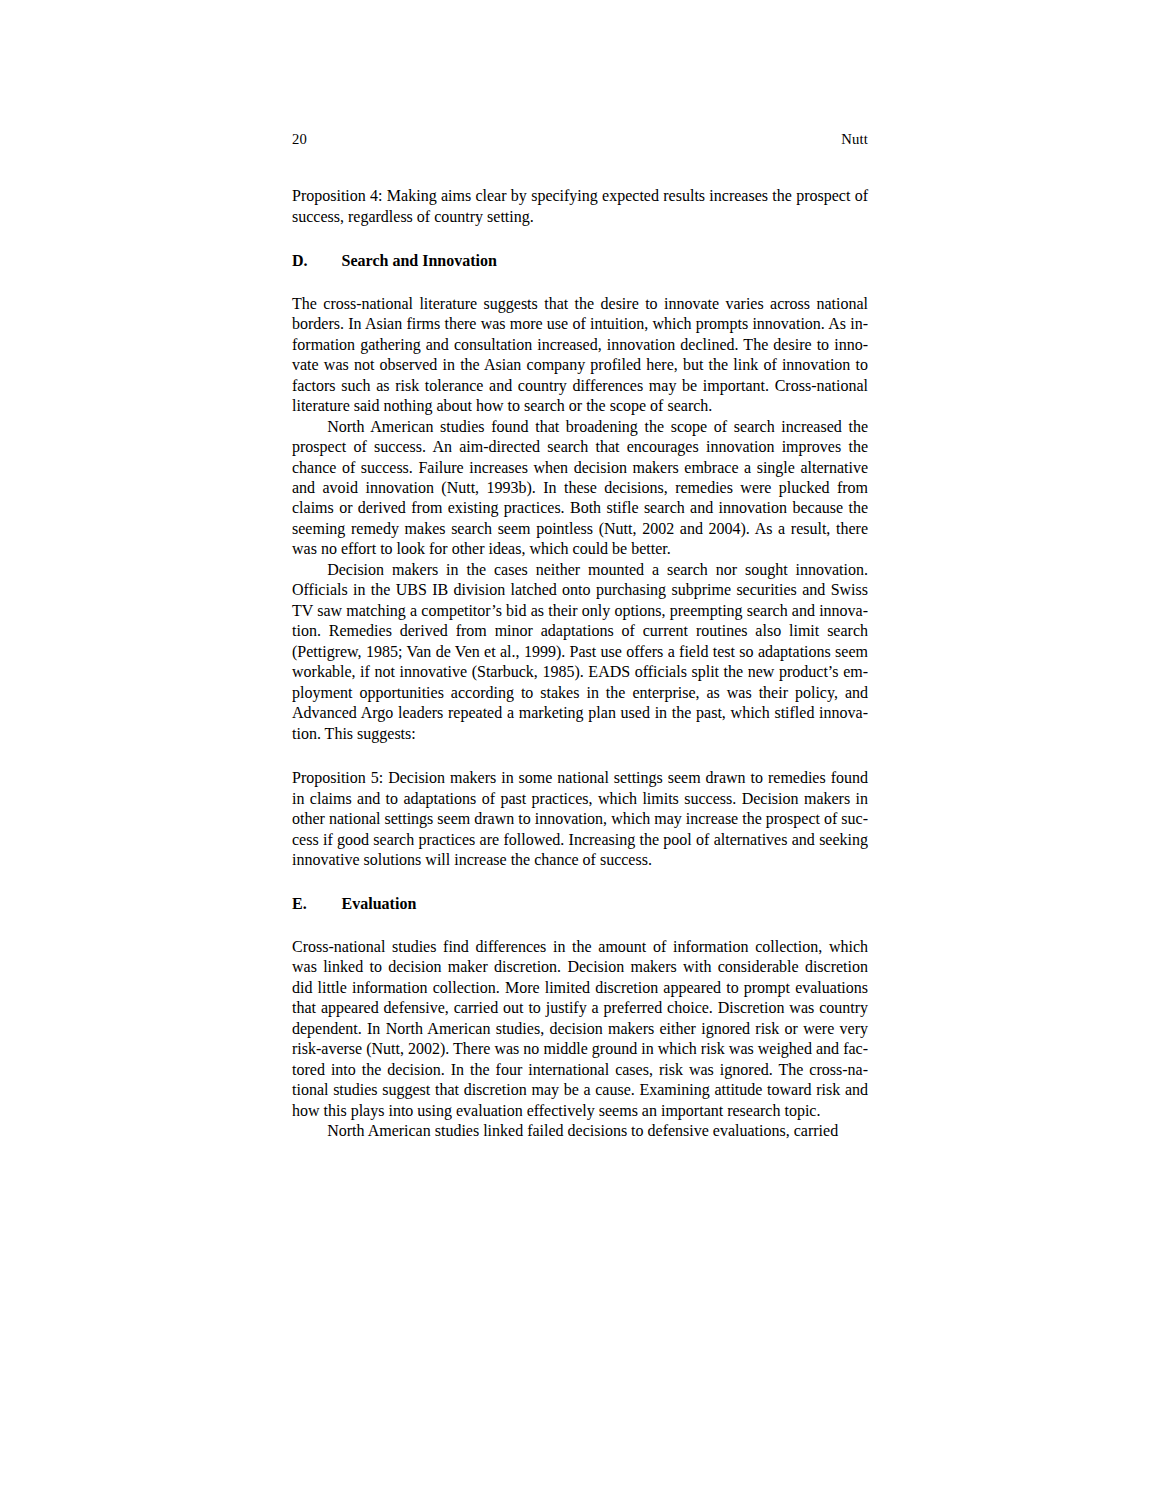20 Nutt
Proposition 4: Making aims clear by specifying expected results increases the prospect of success, regardless of country setting.
D. Search and Innovation
The cross-national literature suggests that the desire to innovate varies across national borders. In Asian firms there was more use of intuition, which prompts innovation. As information gathering and consultation increased, innovation declined. The desire to innovate was not observed in the Asian company profiled here, but the link of innovation to factors such as risk tolerance and country differences may be important. Cross-national literature said nothing about how to search or the scope of search.
North American studies found that broadening the scope of search increased the prospect of success. An aim-directed search that encourages innovation improves the chance of success. Failure increases when decision makers embrace a single alternative and avoid innovation (Nutt, 1993b). In these decisions, remedies were plucked from claims or derived from existing practices. Both stifle search and innovation because the seeming remedy makes search seem pointless (Nutt, 2002 and 2004). As a result, there was no effort to look for other ideas, which could be better.
Decision makers in the cases neither mounted a search nor sought innovation. Officials in the UBS IB division latched onto purchasing subprime securities and Swiss TV saw matching a competitor’s bid as their only options, preempting search and innovation. Remedies derived from minor adaptations of current routines also limit search (Pettigrew, 1985; Van de Ven et al., 1999). Past use offers a field test so adaptations seem workable, if not innovative (Starbuck, 1985). EADS officials split the new product’s employment opportunities according to stakes in the enterprise, as was their policy, and Advanced Argo leaders repeated a marketing plan used in the past, which stifled innovation. This suggests:
Proposition 5: Decision makers in some national settings seem drawn to remedies found in claims and to adaptations of past practices, which limits success. Decision makers in other national settings seem drawn to innovation, which may increase the prospect of success if good search practices are followed. Increasing the pool of alternatives and seeking innovative solutions will increase the chance of success.
E. Evaluation
Cross-national studies find differences in the amount of information collection, which was linked to decision maker discretion. Decision makers with considerable discretion did little information collection. More limited discretion appeared to prompt evaluations that appeared defensive, carried out to justify a preferred choice. Discretion was country dependent. In North American studies, decision makers either ignored risk or were very risk-averse (Nutt, 2002). There was no middle ground in which risk was weighed and factored into the decision. In the four international cases, risk was ignored. The cross-national studies suggest that discretion may be a cause. Examining attitude toward risk and how this plays into using evaluation effectively seems an important research topic.
North American studies linked failed decisions to defensive evaluations, carried